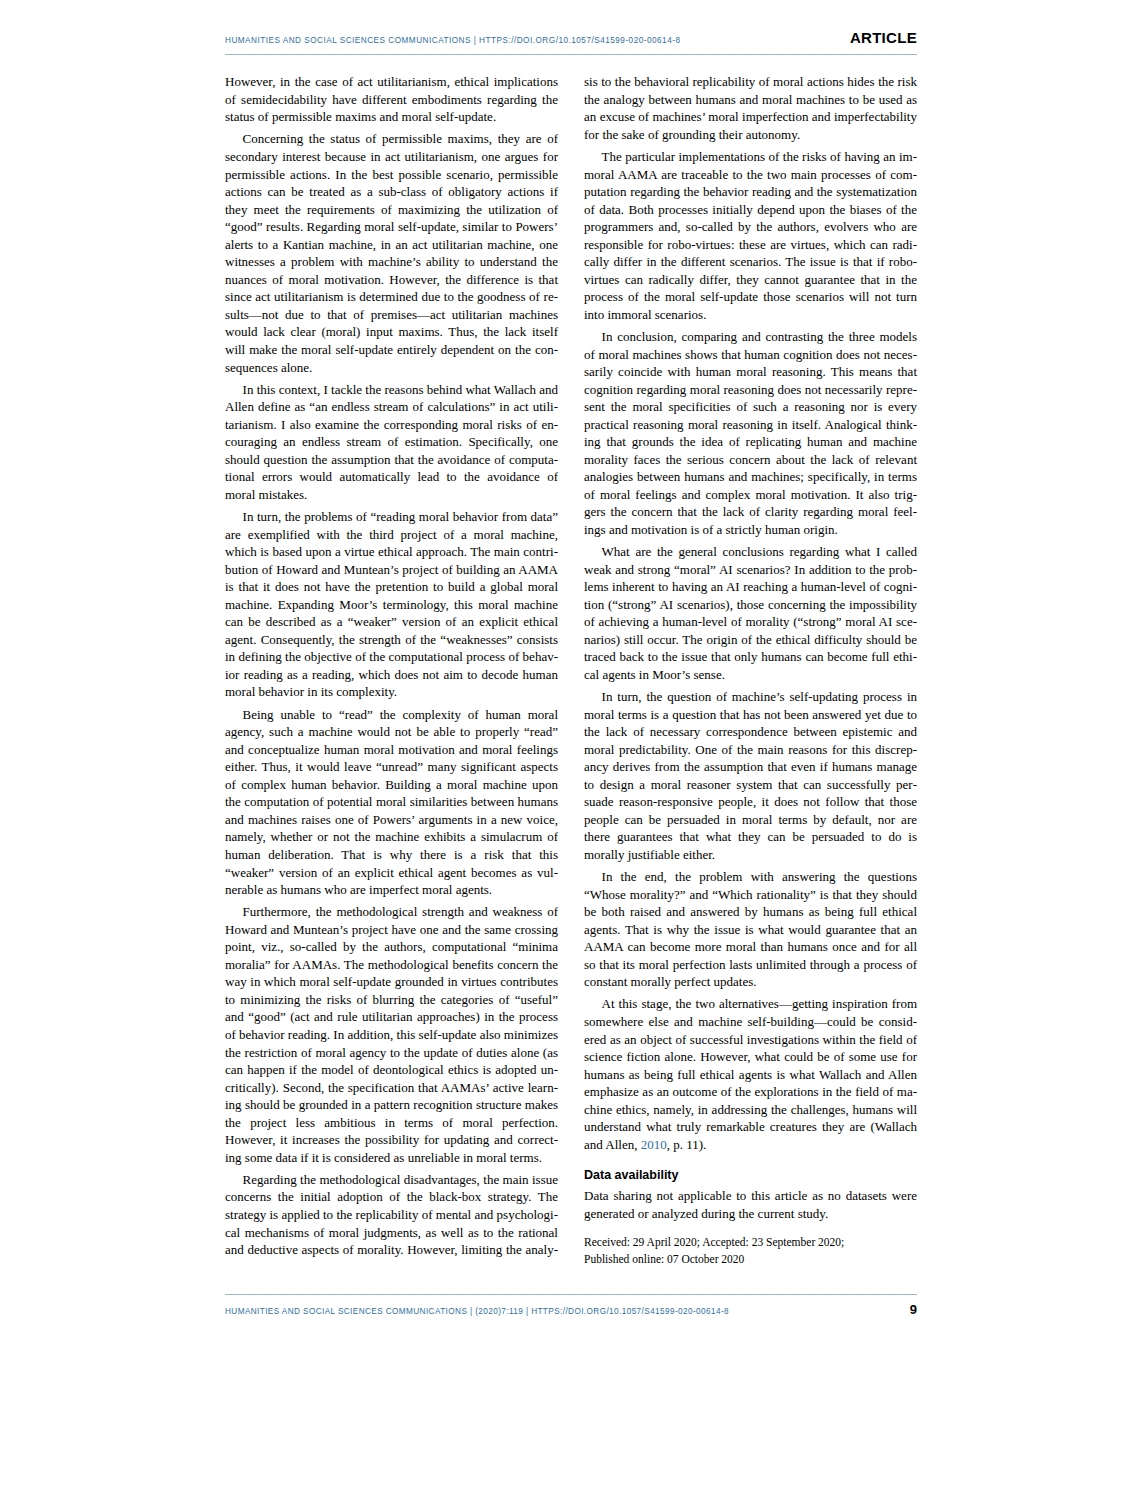HUMANITIES AND SOCIAL SCIENCES COMMUNICATIONS | https://doi.org/10.1057/s41599-020-00614-8
ARTICLE
However, in the case of act utilitarianism, ethical implications of semidecidability have different embodiments regarding the status of permissible maxims and moral self-update.
Concerning the status of permissible maxims, they are of secondary interest because in act utilitarianism, one argues for permissible actions. In the best possible scenario, permissible actions can be treated as a sub-class of obligatory actions if they meet the requirements of maximizing the utilization of “good” results. Regarding moral self-update, similar to Powers’ alerts to a Kantian machine, in an act utilitarian machine, one witnesses a problem with machine’s ability to understand the nuances of moral motivation. However, the difference is that since act utilitarianism is determined due to the goodness of results—not due to that of premises—act utilitarian machines would lack clear (moral) input maxims. Thus, the lack itself will make the moral self-update entirely dependent on the consequences alone.
In this context, I tackle the reasons behind what Wallach and Allen define as “an endless stream of calculations” in act utilitarianism. I also examine the corresponding moral risks of encouraging an endless stream of estimation. Specifically, one should question the assumption that the avoidance of computational errors would automatically lead to the avoidance of moral mistakes.
In turn, the problems of “reading moral behavior from data” are exemplified with the third project of a moral machine, which is based upon a virtue ethical approach. The main contribution of Howard and Muntean’s project of building an AAMA is that it does not have the pretention to build a global moral machine. Expanding Moor’s terminology, this moral machine can be described as a “weaker” version of an explicit ethical agent. Consequently, the strength of the “weaknesses” consists in defining the objective of the computational process of behavior reading as a reading, which does not aim to decode human moral behavior in its complexity.
Being unable to “read” the complexity of human moral agency, such a machine would not be able to properly “read” and conceptualize human moral motivation and moral feelings either. Thus, it would leave “unread” many significant aspects of complex human behavior. Building a moral machine upon the computation of potential moral similarities between humans and machines raises one of Powers’ arguments in a new voice, namely, whether or not the machine exhibits a simulacrum of human deliberation. That is why there is a risk that this “weaker” version of an explicit ethical agent becomes as vulnerable as humans who are imperfect moral agents.
Furthermore, the methodological strength and weakness of Howard and Muntean’s project have one and the same crossing point, viz., so-called by the authors, computational “minima moralia” for AAMAs. The methodological benefits concern the way in which moral self-update grounded in virtues contributes to minimizing the risks of blurring the categories of “useful” and “good” (act and rule utilitarian approaches) in the process of behavior reading. In addition, this self-update also minimizes the restriction of moral agency to the update of duties alone (as can happen if the model of deontological ethics is adopted uncritically). Second, the specification that AAMAs’ active learning should be grounded in a pattern recognition structure makes the project less ambitious in terms of moral perfection. However, it increases the possibility for updating and correcting some data if it is considered as unreliable in moral terms.
Regarding the methodological disadvantages, the main issue concerns the initial adoption of the black-box strategy. The strategy is applied to the replicability of mental and psychological mechanisms of moral judgments, as well as to the rational and deductive aspects of morality. However, limiting the analysis to the behavioral replicability of moral actions hides the risk the analogy between humans and moral machines to be used as an excuse of machines’ moral imperfection and imperfectability for the sake of grounding their autonomy.
The particular implementations of the risks of having an immoral AAMA are traceable to the two main processes of computation regarding the behavior reading and the systematization of data. Both processes initially depend upon the biases of the programmers and, so-called by the authors, evolvers who are responsible for robo-virtues: these are virtues, which can radically differ in the different scenarios. The issue is that if robo-virtues can radically differ, they cannot guarantee that in the process of the moral self-update those scenarios will not turn into immoral scenarios.
In conclusion, comparing and contrasting the three models of moral machines shows that human cognition does not necessarily coincide with human moral reasoning. This means that cognition regarding moral reasoning does not necessarily represent the moral specificities of such a reasoning nor is every practical reasoning moral reasoning in itself. Analogical thinking that grounds the idea of replicating human and machine morality faces the serious concern about the lack of relevant analogies between humans and machines; specifically, in terms of moral feelings and complex moral motivation. It also triggers the concern that the lack of clarity regarding moral feelings and motivation is of a strictly human origin.
What are the general conclusions regarding what I called weak and strong “moral” AI scenarios? In addition to the problems inherent to having an AI reaching a human-level of cognition (“strong” AI scenarios), those concerning the impossibility of achieving a human-level of morality (“strong” moral AI scenarios) still occur. The origin of the ethical difficulty should be traced back to the issue that only humans can become full ethical agents in Moor’s sense.
In turn, the question of machine’s self-updating process in moral terms is a question that has not been answered yet due to the lack of necessary correspondence between epistemic and moral predictability. One of the main reasons for this discrepancy derives from the assumption that even if humans manage to design a moral reasoner system that can successfully persuade reason-responsive people, it does not follow that those people can be persuaded in moral terms by default, nor are there guarantees that what they can be persuaded to do is morally justifiable either.
In the end, the problem with answering the questions “Whose morality?” and “Which rationality” is that they should be both raised and answered by humans as being full ethical agents. That is why the issue is what would guarantee that an AAMA can become more moral than humans once and for all so that its moral perfection lasts unlimited through a process of constant morally perfect updates.
At this stage, the two alternatives—getting inspiration from somewhere else and machine self-building—could be considered as an object of successful investigations within the field of science fiction alone. However, what could be of some use for humans as being full ethical agents is what Wallach and Allen emphasize as an outcome of the explorations in the field of machine ethics, namely, in addressing the challenges, humans will understand what truly remarkable creatures they are (Wallach and Allen, 2010, p. 11).
Data availability
Data sharing not applicable to this article as no datasets were generated or analyzed during the current study.
Received: 29 April 2020; Accepted: 23 September 2020;
Published online: 07 October 2020
HUMANITIES AND SOCIAL SCIENCES COMMUNICATIONS | (2020)7:119 | https://doi.org/10.1057/s41599-020-00614-8
9